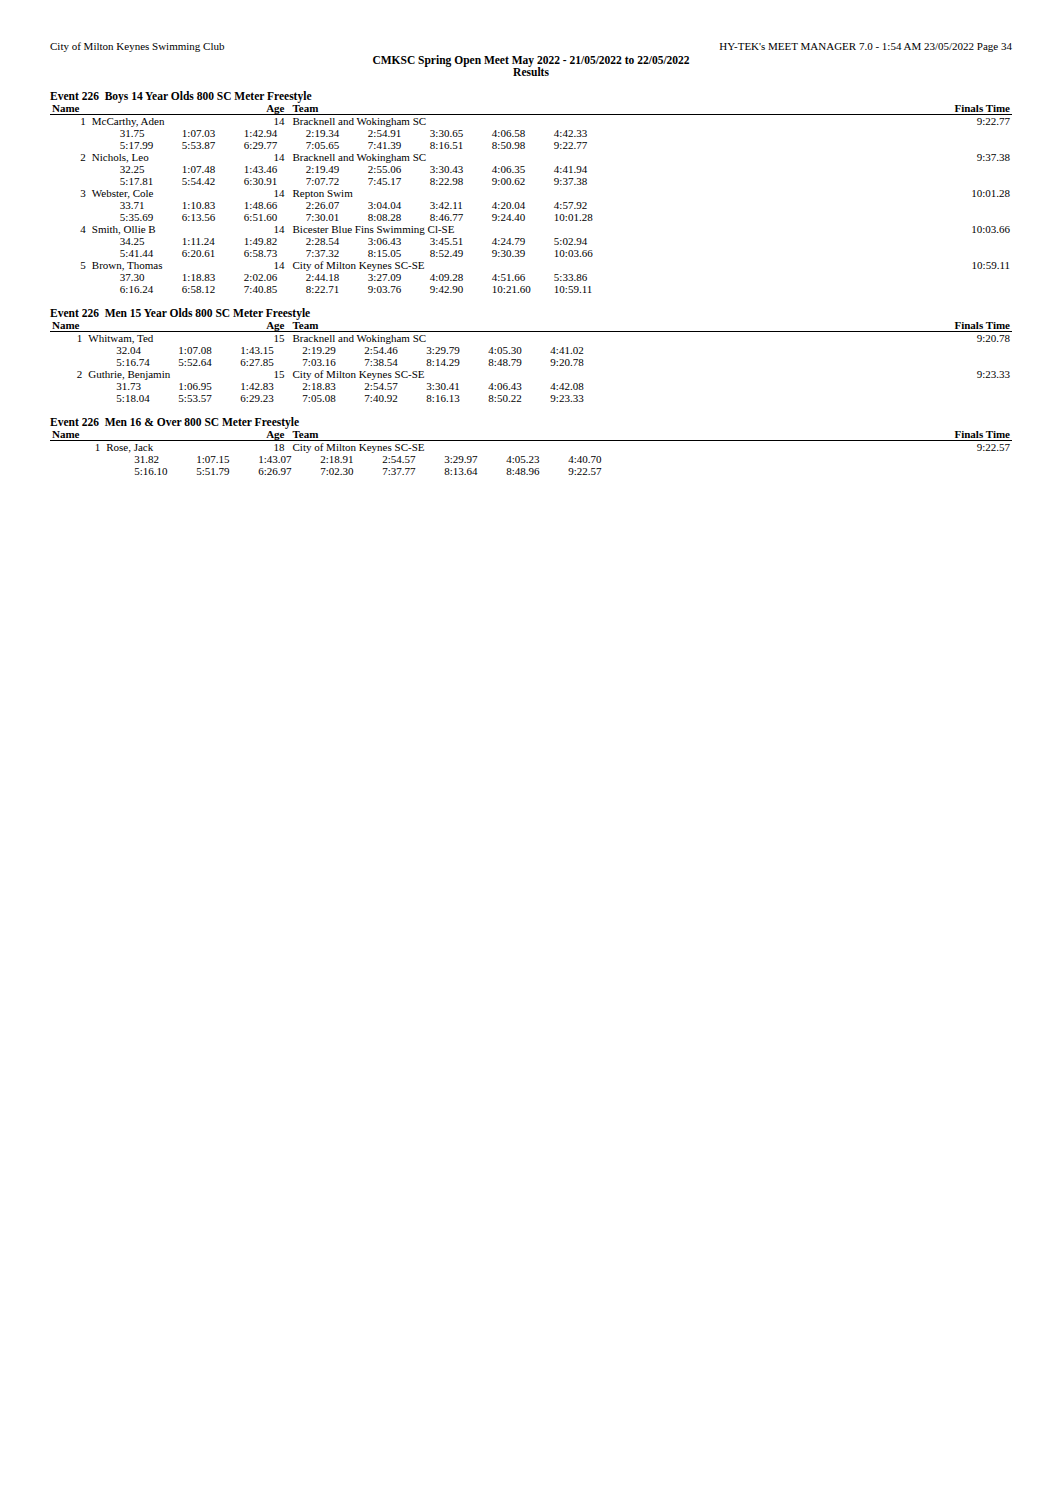City of Milton Keynes Swimming Club
HY-TEK's MEET MANAGER 7.0 - 1:54 AM 23/05/2022 Page 34
CMKSC Spring Open Meet May 2022 - 21/05/2022 to 22/05/2022
Results
Event 226 Boys 14 Year Olds 800 SC Meter Freestyle
| Name | Age | Team | Finals Time |
| --- | --- | --- | --- |
| 1 | McCarthy, Aden | 14 | Bracknell and Wokingham SC | 9:22.77 |
| | 31.75 1:07.03 1:42.94 2:19.34 2:54.91 3:30.65 4:06.58 4:42.33 5:17.99 5:53.87 6:29.77 7:05.65 7:41.39 8:16.51 8:50.98 9:22.77 |
| 2 | Nichols, Leo | 14 | Bracknell and Wokingham SC | 9:37.38 |
| | 32.25 1:07.48 1:43.46 2:19.49 2:55.06 3:30.43 4:06.35 4:41.94 5:17.81 5:54.42 6:30.91 7:07.72 7:45.17 8:22.98 9:00.62 9:37.38 |
| 3 | Webster, Cole | 14 | Repton Swim | 10:01.28 |
| | 33.71 1:10.83 1:48.66 2:26.07 3:04.04 3:42.11 4:20.04 4:57.92 5:35.69 6:13.56 6:51.60 7:30.01 8:08.28 8:46.77 9:24.40 10:01.28 |
| 4 | Smith, Ollie B | 14 | Bicester Blue Fins Swimming Cl-SE | 10:03.66 |
| | 34.25 1:11.24 1:49.82 2:28.54 3:06.43 3:45.51 4:24.79 5:02.94 5:41.44 6:20.61 6:58.73 7:37.32 8:15.05 8:52.49 9:30.39 10:03.66 |
| 5 | Brown, Thomas | 14 | City of Milton Keynes SC-SE | 10:59.11 |
| | 37.30 1:18.83 2:02.06 2:44.18 3:27.09 4:09.28 4:51.66 5:33.86 6:16.24 6:58.12 7:40.85 8:22.71 9:03.76 9:42.90 10:21.60 10:59.11 |
Event 226 Men 15 Year Olds 800 SC Meter Freestyle
| Name | Age | Team | Finals Time |
| --- | --- | --- | --- |
| 1 | Whitwam, Ted | 15 | Bracknell and Wokingham SC | 9:20.78 |
| | 32.04 1:07.08 1:43.15 2:19.29 2:54.46 3:29.79 4:05.30 4:41.02 5:16.74 5:52.64 6:27.85 7:03.16 7:38.54 8:14.29 8:48.79 9:20.78 |
| 2 | Guthrie, Benjamin | 15 | City of Milton Keynes SC-SE | 9:23.33 |
| | 31.73 1:06.95 1:42.83 2:18.83 2:54.57 3:30.41 4:06.43 4:42.08 5:18.04 5:53.57 6:29.23 7:05.08 7:40.92 8:16.13 8:50.22 9:23.33 |
Event 226 Men 16 & Over 800 SC Meter Freestyle
| Name | Age | Team | Finals Time |
| --- | --- | --- | --- |
| 1 | Rose, Jack | 18 | City of Milton Keynes SC-SE | 9:22.57 |
| | 31.82 1:07.15 1:43.07 2:18.91 2:54.57 3:29.97 4:05.23 4:40.70 5:16.10 5:51.79 6:26.97 7:02.30 7:37.77 8:13.64 8:48.96 9:22.57 |